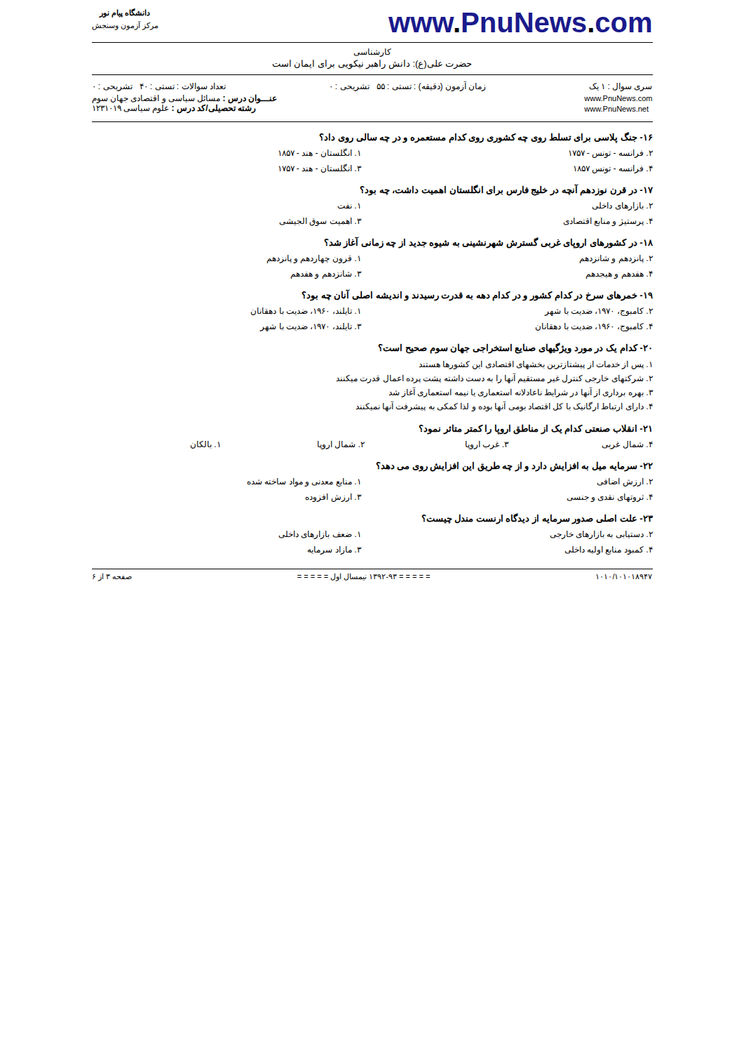www. PnuNews. com
دانشگاه پیام نور
مرکز آزمون وسنجش
کارشناسی
حضرت علی(ع): دانش راهبر نیکویی برای ایمان است
سری سوال : ۱ یک
زمان آزمون (دقیقه) : تستی : ۵۵ تشریحی : ۰
تعداد سوالات : تستی : ۴۰ تشریحی : ۰
www.PnuNews.com
www.PnuNews.net
عنـــوان درس : مسائل سیاسی و اقتصادی جهان سوم
رشته تحصیلی/کد درس : علوم سیاسی ۱۲۳۱۰۱۹
۱۶- جنگ پلاسی برای تسلط روی چه کشوری روی کدام مستعمره و در چه سالی روی داد؟
۲. فرانسه - تونس - ۱۷۵۷
۱. انگلستان - هند - ۱۸۵۷
۴. فرانسه - تونس ۱۸۵۷
۳. انگلستان - هند - ۱۷۵۷
۱۷- در قرن نوزدهم آنچه در خلیج فارس برای انگلستان اهمیت داشت، چه بود؟
۲. بازارهای داخلی
۱. نفت
۴. پرستیژ و منابع اقتصادی
۳. اهمیت سوق الجیشی
۱۸- در کشورهای اروپای غربی گسترش شهرنشینی به شیوه جدید از چه زمانی آغاز شد؟
۲. پانزدهم و شانزدهم
۱. قرون چهاردهم و پانزدهم
۴. هفدهم و هیجدهم
۳. شانزدهم و هفدهم
۱۹- خمرهای سرخ در کدام کشور و در کدام دهه به قدرت رسیدند و اندیشه اصلی آنان چه بود؟
۲. کامبوج، ۱۹۷۰، ضدیت با شهر
۱. تایلند، ۱۹۶۰، ضدیت با دهقانان
۴. کامبوج، ۱۹۶۰، ضدیت با دهقانان
۳. تایلند، ۱۹۷۰، ضدیت با شهر
۲۰- کدام یک در مورد ویژگیهای صنایع استخراجی جهان سوم صحیح است؟
۱. پس از خدمات از پیشتازترین بخشهای اقتصادی این کشورها هستند
۲. شرکتهای خارجی کنترل غیر مستقیم آنها را به دست داشته پشت پرده اعمال قدرت میکنند
۳. بهره برداری از آنها در شرایط ناعادلانه استعماری یا نیمه استعماری آغاز شد
۴. دارای ارتباط ارگانیک با کل اقتصاد بومی آنها بوده و لذا کمکی به پیشرفت آنها نمیکنند
۲۱- انقلاب صنعتی کدام یک از مناطق اروپا را کمتر متاثر نمود؟
۴. شمال غربی
۳. غرب اروپا
۲. شمال اروپا
۱. بالکان
۲۲- سرمایه میل به افزایش دارد و از چه طریق این افزایش روی می دهد؟
۲. ارزش اضافی
۱. منابع معدنی و مواد ساخته شده
۴. ثروتهای نقدی و جنسی
۳. ارزش افزوده
۲۳- علت اصلی صدور سرمایه از دیدگاه ارنست مندل چیست؟
۲. دستیابی به بازارهای خارجی
۱. ضعف بازارهای داخلی
۴. کمبود منابع اولیه داخلی
۳. مازاد سرمایه
۱۰۱۰/۱۰۱۰۱۸۹۴۷
= = = = = ۱۳۹۲-۹۳ نیمسال اول = = = = =
صفحه ۳ از ۶